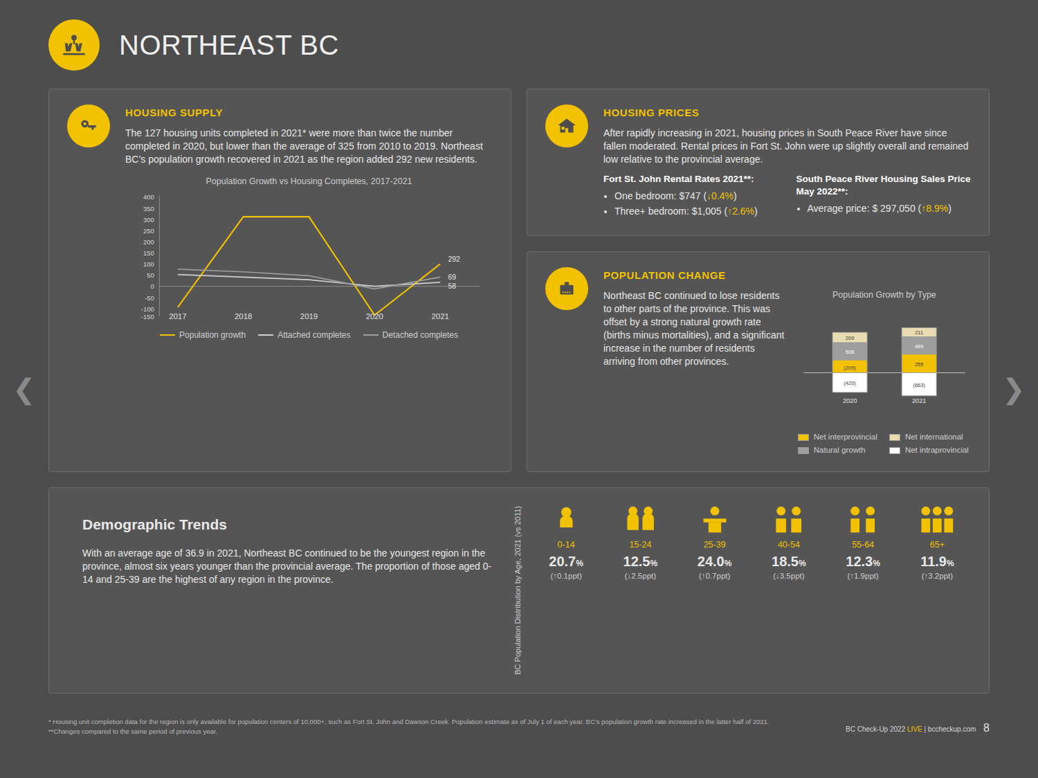❮ ❯
NORTHEAST BC
Housing Supply
The 127 housing units completed in 2021* were more than twice the number completed in 2020, but lower than the average of 325 from 2010 to 2019. Northeast BC’s population growth recovered in 2021 as the region added 292 new residents.
Population Growth vs Housing Completes, 2017-2021
400 350 300 250 200 150 100 50 0 -50 -100 -150 292 69 58 2017 2018 2019 2020 2021
Population growth Attached completes Detached completes
Housing Prices
After rapidly increasing in 2021, housing prices in South Peace River have since fallen moderated. Rental prices in Fort St. John were up slightly overall and remained low relative to the provincial average.
Fort St. John Rental Rates 2021**:
One bedroom: $747 (↓0.4%)
Three+ bedroom: $1,005 (↑2.6%)
South Peace River Housing Sales Price May 2022**:
Average price: $ 297,050 (↑8.9%)
Population Change
Northeast BC continued to lose residents to other parts of the province. This was offset by a strong natural growth rate (births minus mortalities), and a significant increase in the number of residents arriving from other provinces.
Population Growth by Type
209 508 (209) (420) 2020 211 489 255 (663) 2021
Net interprovincial Net international Natural growth Net intraprovincial
Demographic Trends
With an average age of 36.9 in 2021, Northeast BC continued to be the youngest region in the province, almost six years younger than the provincial average. The proportion of those aged 0-14 and 25-39 are the highest of any region in the province.
BC Population Distribution by Age, 2021 (vs 2011)
0-14
20.7%
(↑0.1ppt)
15-24
12.5%
(↓2.5ppt)
25-39
24.0%
(↑0.7ppt)
40-54
18.5%
(↓3.5ppt)
55-64
12.3%
(↑1.9ppt)
65+
11.9%
(↑3.2ppt)
* Housing unit completion data for the region is only available for population centers of 10,000+, such as Fort St. John and Dawson Creek. Population estimate as of July 1 of each year. BC’s population growth rate increased in the latter half of 2021.
**Changes compared to the same period of previous year.
BC Check-Up 2022 LIVE | bccheckup.com 8